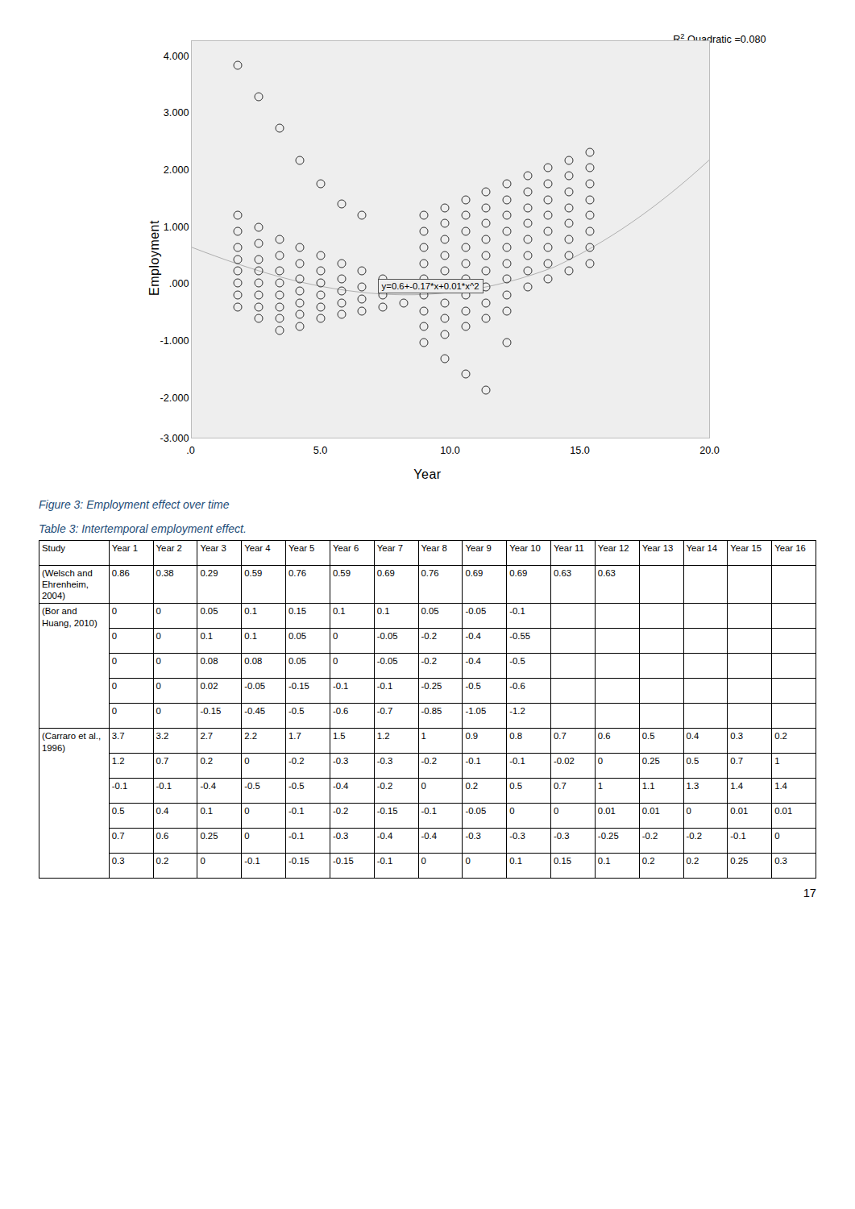R2 Quadratic =0.080
Employment
4.000 3.000 2.000 1.000 .000 -1.000 -2.000 -3.000
y=0.6+-0.17*x+0.01*x^2
.0 5.0 10.0 15.0 20.0
Year
Figure 3: Employment effect over time
Table 3: Intertemporal employment effect.
| Study | Year 1 | Year 2 | Year 3 | Year 4 | Year 5 | Year 6 | Year 7 | Year 8 | Year 9 | Year 10 | Year 11 | Year 12 | Year 13 | Year 14 | Year 15 | Year 16 |
| --- | --- | --- | --- | --- | --- | --- | --- | --- | --- | --- | --- | --- | --- | --- | --- | --- |
| (Welsch and Ehrenheim, 2004) | 0.86 | 0.38 | 0.29 | 0.59 | 0.76 | 0.59 | 0.69 | 0.76 | 0.69 | 0.69 | 0.63 | 0.63 | | | | |
| (Bor and Huang, 2010) | 0 | 0 | 0.05 | 0.1 | 0.15 | 0.1 | 0.1 | 0.05 | -0.05 | -0.1 | | | | | | |
| 0 | 0 | 0.1 | 0.1 | 0.05 | 0 | -0.05 | -0.2 | -0.4 | -0.55 | | | | | | |
| 0 | 0 | 0.08 | 0.08 | 0.05 | 0 | -0.05 | -0.2 | -0.4 | -0.5 | | | | | | |
| 0 | 0 | 0.02 | -0.05 | -0.15 | -0.1 | -0.1 | -0.25 | -0.5 | -0.6 | | | | | | |
| 0 | 0 | -0.15 | -0.45 | -0.5 | -0.6 | -0.7 | -0.85 | -1.05 | -1.2 | | | | | | |
| (Carraro et al., 1996) | 3.7 | 3.2 | 2.7 | 2.2 | 1.7 | 1.5 | 1.2 | 1 | 0.9 | 0.8 | 0.7 | 0.6 | 0.5 | 0.4 | 0.3 | 0.2 |
| 1.2 | 0.7 | 0.2 | 0 | -0.2 | -0.3 | -0.3 | -0.2 | -0.1 | -0.1 | -0.02 | 0 | 0.25 | 0.5 | 0.7 | 1 |
| -0.1 | -0.1 | -0.4 | -0.5 | -0.5 | -0.4 | -0.2 | 0 | 0.2 | 0.5 | 0.7 | 1 | 1.1 | 1.3 | 1.4 | 1.4 |
| 0.5 | 0.4 | 0.1 | 0 | -0.1 | -0.2 | -0.15 | -0.1 | -0.05 | 0 | 0 | 0.01 | 0.01 | 0 | 0.01 | 0.01 |
| 0.7 | 0.6 | 0.25 | 0 | -0.1 | -0.3 | -0.4 | -0.4 | -0.3 | -0.3 | -0.3 | -0.25 | -0.2 | -0.2 | -0.1 | 0 |
| 0.3 | 0.2 | 0 | -0.1 | -0.15 | -0.15 | -0.1 | 0 | 0 | 0.1 | 0.15 | 0.1 | 0.2 | 0.2 | 0.25 | 0.3 |
17